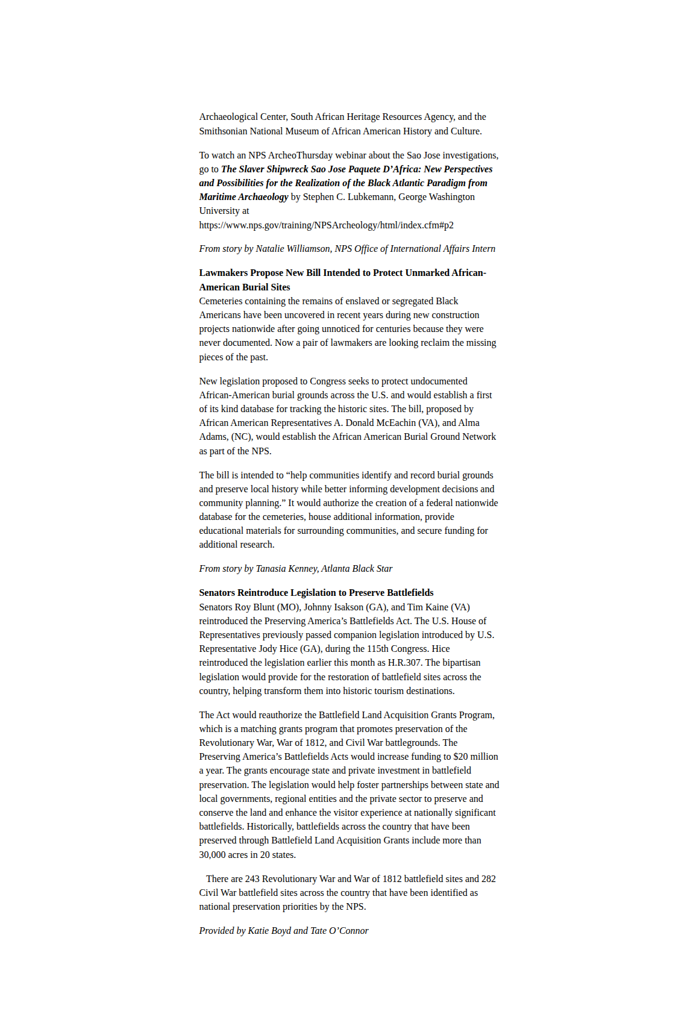Archaeological Center, South African Heritage Resources Agency, and the Smithsonian National Museum of African American History and Culture.
To watch an NPS ArcheoThursday webinar about the Sao Jose investigations, go to The Slaver Shipwreck Sao Jose Paquete D’Africa: New Perspectives and Possibilities for the Realization of the Black Atlantic Paradigm from Maritime Archaeology by Stephen C. Lubkemann, George Washington University at https://www.nps.gov/training/NPSArcheology/html/index.cfm#p2
From story by Natalie Williamson, NPS Office of International Affairs Intern
Lawmakers Propose New Bill Intended to Protect Unmarked African-American Burial Sites
Cemeteries containing the remains of enslaved or segregated Black Americans have been uncovered in recent years during new construction projects nationwide after going unnoticed for centuries because they were never documented. Now a pair of lawmakers are looking reclaim the missing pieces of the past.
New legislation proposed to Congress seeks to protect undocumented African-American burial grounds across the U.S. and would establish a first of its kind database for tracking the historic sites. The bill, proposed by African American Representatives A. Donald McEachin (VA), and Alma Adams, (NC), would establish the African American Burial Ground Network as part of the NPS.
The bill is intended to “help communities identify and record burial grounds and preserve local history while better informing development decisions and community planning.” It would authorize the creation of a federal nationwide database for the cemeteries, house additional information, provide educational materials for surrounding communities, and secure funding for additional research.
From story by Tanasia Kenney, Atlanta Black Star
Senators Reintroduce Legislation to Preserve Battlefields
Senators Roy Blunt (MO), Johnny Isakson (GA), and Tim Kaine (VA) reintroduced the Preserving America’s Battlefields Act. The U.S. House of Representatives previously passed companion legislation introduced by U.S. Representative Jody Hice (GA), during the 115th Congress. Hice reintroduced the legislation earlier this month as H.R.307. The bipartisan legislation would provide for the restoration of battlefield sites across the country, helping transform them into historic tourism destinations.
The Act would reauthorize the Battlefield Land Acquisition Grants Program, which is a matching grants program that promotes preservation of the Revolutionary War, War of 1812, and Civil War battlegrounds. The Preserving America’s Battlefields Acts would increase funding to $20 million a year. The grants encourage state and private investment in battlefield preservation. The legislation would help foster partnerships between state and local governments, regional entities and the private sector to preserve and conserve the land and enhance the visitor experience at nationally significant battlefields. Historically, battlefields across the country that have been preserved through Battlefield Land Acquisition Grants include more than 30,000 acres in 20 states.
There are 243 Revolutionary War and War of 1812 battlefield sites and 282 Civil War battlefield sites across the country that have been identified as national preservation priorities by the NPS.
Provided by Katie Boyd and Tate O’Connor